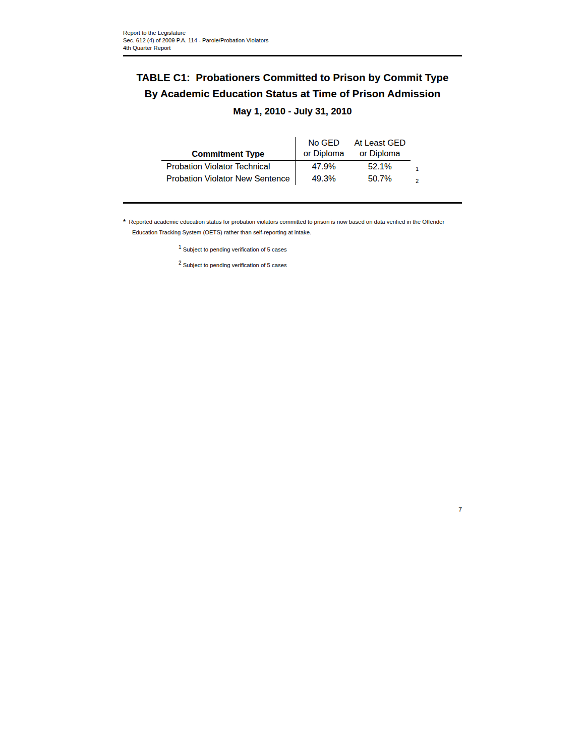Report to the Legislature
Sec. 612 (4) of 2009 P.A. 114 - Parole/Probation Violators
4th Quarter Report
TABLE C1: Probationers Committed to Prison by Commit Type
By Academic Education Status at Time of Prison Admission
May 1, 2010 - July 31, 2010
| Commitment Type | No GED or Diploma | At Least GED or Diploma | |
| --- | --- | --- | --- |
| Probation Violator Technical | 47.9% | 52.1% | 1 |
| Probation Violator New Sentence | 49.3% | 50.7% | 2 |
* Reported academic education status for probation violators committed to prison is now based on data verified in the Offender
Education Tracking System (OETS) rather than self-reporting at intake.
1 Subject to pending verification of 5 cases
2 Subject to pending verification of 5 cases
7